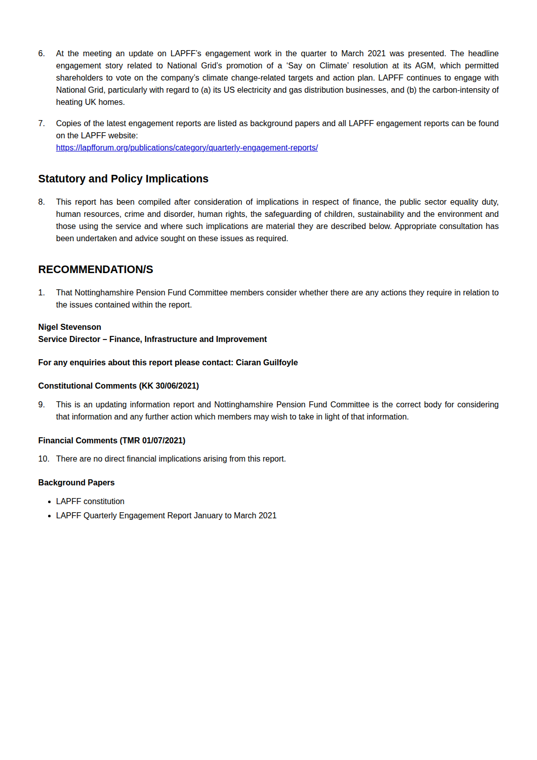6. At the meeting an update on LAPFF’s engagement work in the quarter to March 2021 was presented. The headline engagement story related to National Grid’s promotion of a ‘Say on Climate’ resolution at its AGM, which permitted shareholders to vote on the company’s climate change-related targets and action plan. LAPFF continues to engage with National Grid, particularly with regard to (a) its US electricity and gas distribution businesses, and (b) the carbon-intensity of heating UK homes.
7. Copies of the latest engagement reports are listed as background papers and all LAPFF engagement reports can be found on the LAPFF website:
https://lapfforum.org/publications/category/quarterly-engagement-reports/
Statutory and Policy Implications
8. This report has been compiled after consideration of implications in respect of finance, the public sector equality duty, human resources, crime and disorder, human rights, the safeguarding of children, sustainability and the environment and those using the service and where such implications are material they are described below. Appropriate consultation has been undertaken and advice sought on these issues as required.
RECOMMENDATION/S
1. That Nottinghamshire Pension Fund Committee members consider whether there are any actions they require in relation to the issues contained within the report.
Nigel Stevenson
Service Director – Finance, Infrastructure and Improvement
For any enquiries about this report please contact: Ciaran Guilfoyle
Constitutional Comments (KK 30/06/2021)
9. This is an updating information report and Nottinghamshire Pension Fund Committee is the correct body for considering that information and any further action which members may wish to take in light of that information.
Financial Comments (TMR 01/07/2021)
10. There are no direct financial implications arising from this report.
Background Papers
LAPFF constitution
LAPFF Quarterly Engagement Report January to March 2021